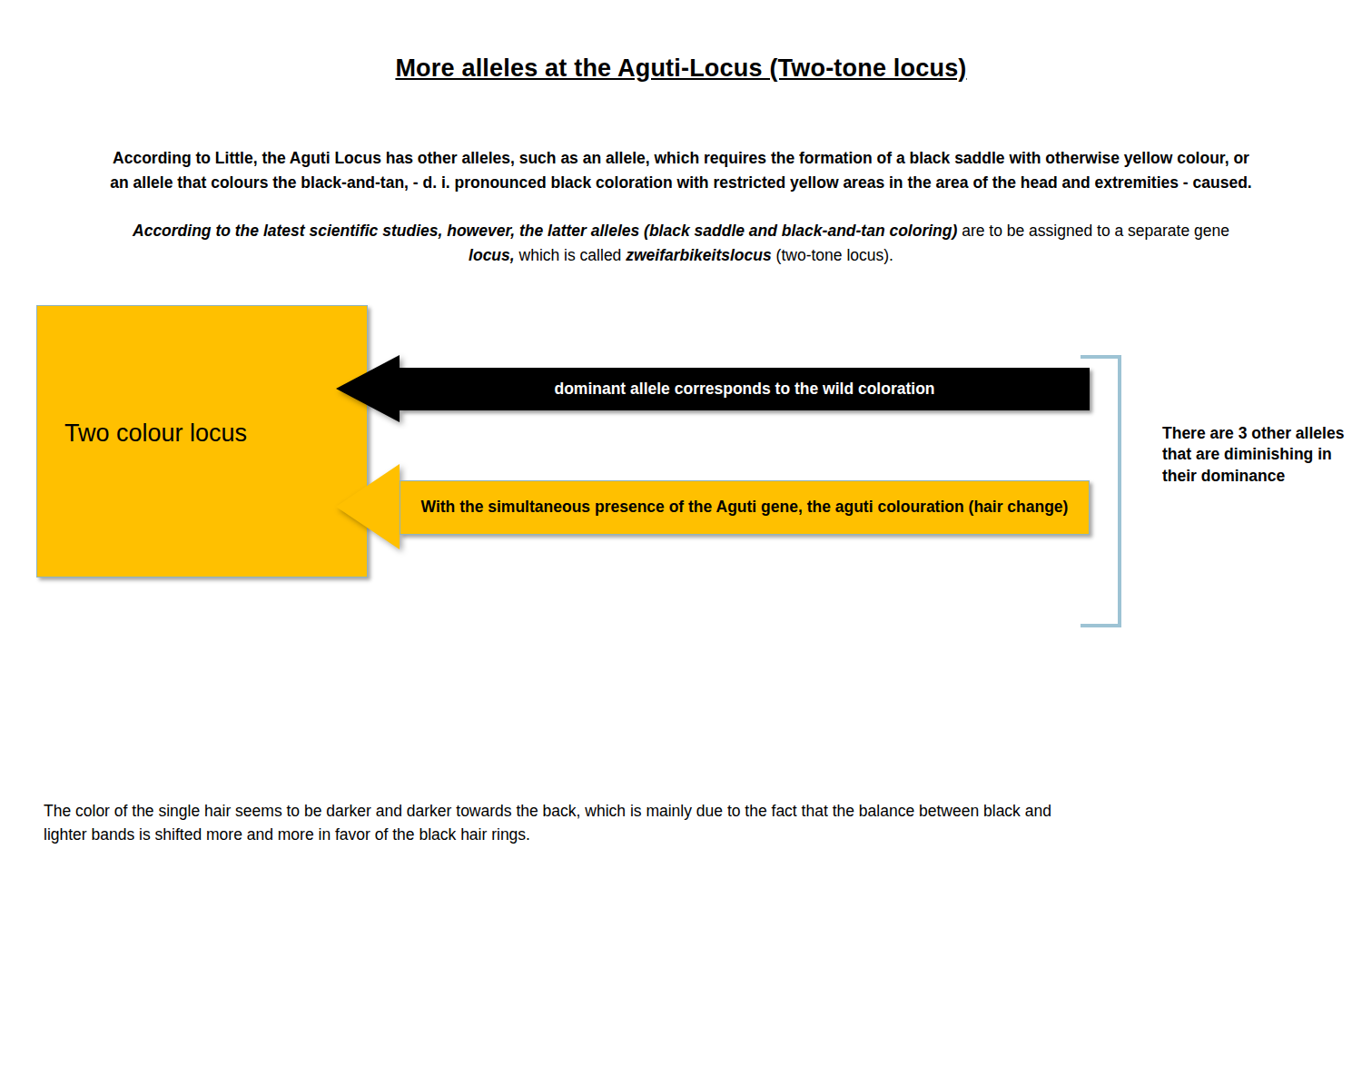More alleles at the Aguti-Locus (Two-tone locus)
According to Little, the Aguti Locus has other alleles, such as an allele, which requires the formation of a black saddle with otherwise yellow colour, or an allele that colours the black-and-tan, - d. i. pronounced black coloration with restricted yellow areas in the area of the head and extremities - caused.
According to the latest scientific studies, however, the latter alleles (black saddle and black-and-tan coloring) are to be assigned to a separate gene locus, which is called zweifarbikeitslocus (two-tone locus).
Two colour locus
dominant allele corresponds to the wild coloration
With the simultaneous presence of the Aguti gene, the aguti colouration (hair change)
There are 3 other alleles that are diminishing in their dominance
The color of the single hair seems to be darker and darker towards the back, which is mainly due to the fact that the balance between black and lighter bands is shifted more and more in favor of the black hair rings.